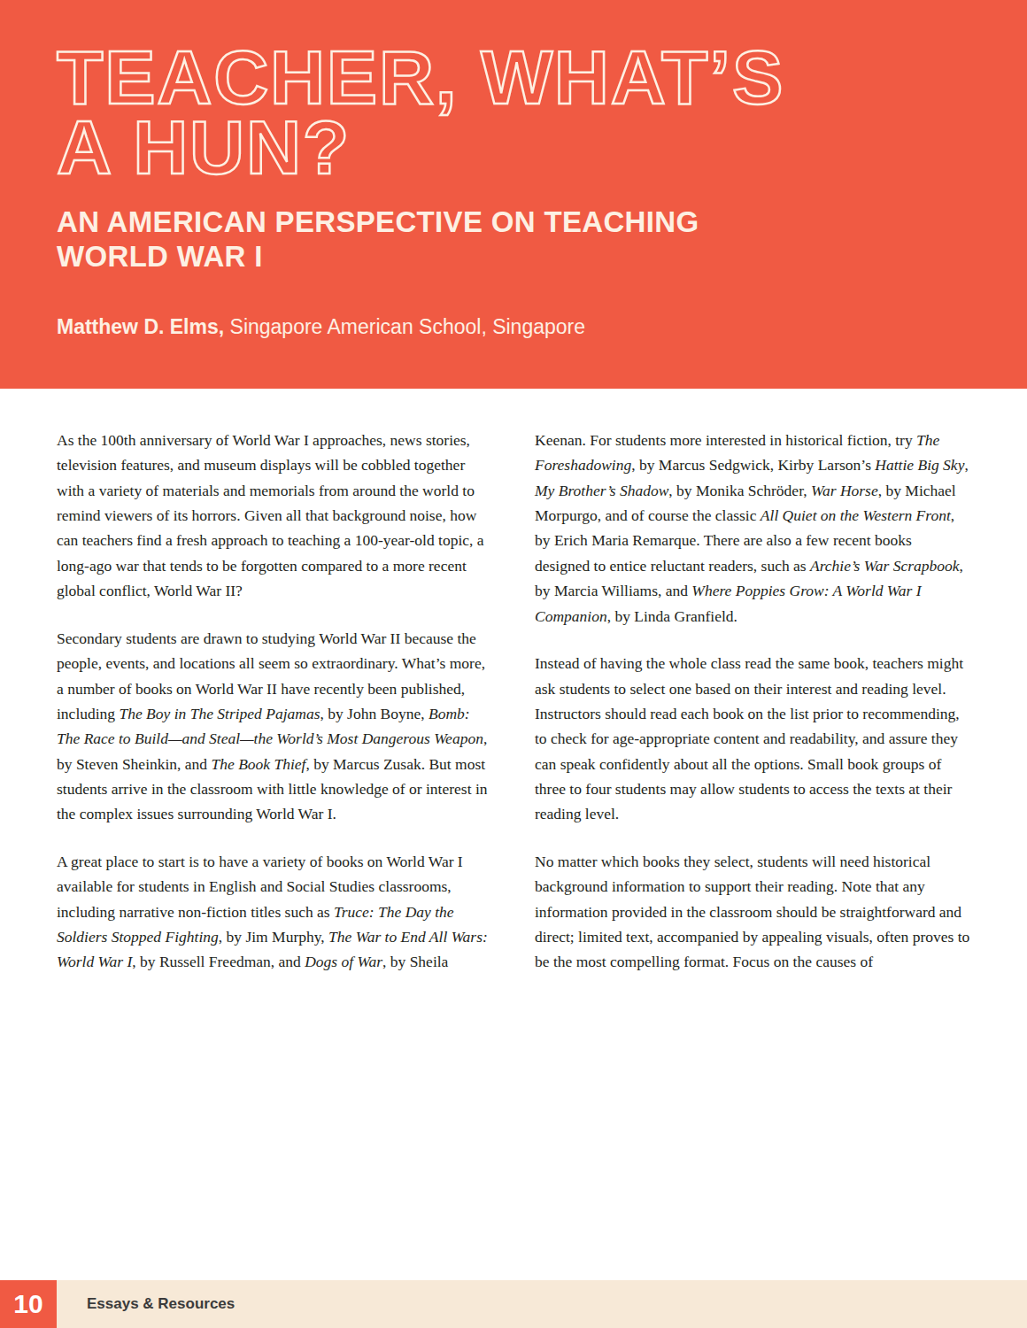Teacher, What’s
a Hun?
An American Perspective on Teaching
World War I
Matthew D. Elms, Singapore American School, Singapore
As the 100th anniversary of World War I approaches, news stories, television features, and museum displays will be cobbled together with a variety of materials and memorials from around the world to remind viewers of its horrors. Given all that background noise, how can teachers find a fresh approach to teaching a 100-year-old topic, a long-ago war that tends to be forgotten compared to a more recent global conflict, World War II?
Secondary students are drawn to studying World War II because the people, events, and locations all seem so extraordinary. What’s more, a number of books on World War II have recently been published, including The Boy in The Striped Pajamas, by John Boyne, Bomb: The Race to Build—and Steal—the World’s Most Dangerous Weapon, by Steven Sheinkin, and The Book Thief, by Marcus Zusak. But most students arrive in the classroom with little knowledge of or interest in the complex issues surrounding World War I.
A great place to start is to have a variety of books on World War I available for students in English and Social Studies classrooms, including narrative non-fiction titles such as Truce: The Day the Soldiers Stopped Fighting, by Jim Murphy, The War to End All Wars: World War I, by Russell Freedman, and Dogs of War, by Sheila Keenan. For students more interested in historical fiction, try The Foreshadowing, by Marcus Sedgwick, Kirby Larson’s Hattie Big Sky, My Brother’s Shadow, by Monika Schröder, War Horse, by Michael Morpurgo, and of course the classic All Quiet on the Western Front, by Erich Maria Remarque. There are also a few recent books designed to entice reluctant readers, such as Archie’s War Scrapbook, by Marcia Williams, and Where Poppies Grow: A World War I Companion, by Linda Granfield.
Instead of having the whole class read the same book, teachers might ask students to select one based on their interest and reading level. Instructors should read each book on the list prior to recommending, to check for age-appropriate content and readability, and assure they can speak confidently about all the options. Small book groups of three to four students may allow students to access the texts at their reading level.
No matter which books they select, students will need historical background information to support their reading. Note that any information provided in the classroom should be straightforward and direct; limited text, accompanied by appealing visuals, often proves to be the most compelling format. Focus on the causes of
10
Essays & Resources